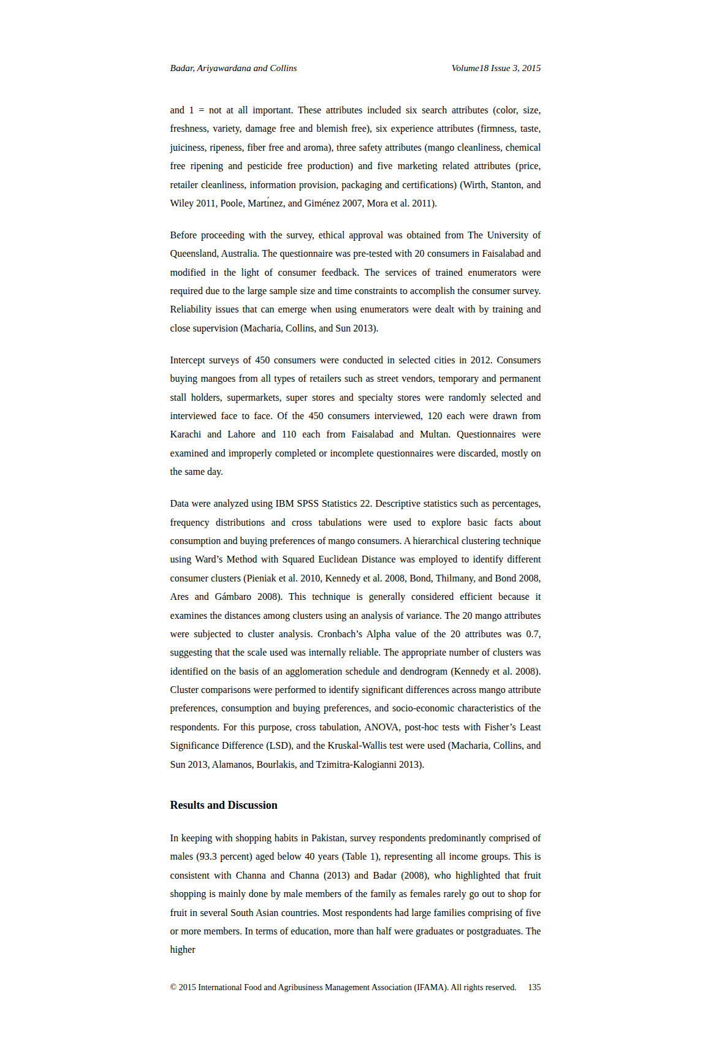Badar, Ariyawardana and Collins
Volume18 Issue 3, 2015
and 1 = not at all important. These attributes included six search attributes (color, size, freshness, variety, damage free and blemish free), six experience attributes (firmness, taste, juiciness, ripeness, fiber free and aroma), three safety attributes (mango cleanliness, chemical free ripening and pesticide free production) and five marketing related attributes (price, retailer cleanliness, information provision, packaging and certifications) (Wirth, Stanton, and Wiley 2011, Poole, Martı́nez, and Giménez 2007, Mora et al. 2011).
Before proceeding with the survey, ethical approval was obtained from The University of Queensland, Australia. The questionnaire was pre-tested with 20 consumers in Faisalabad and modified in the light of consumer feedback. The services of trained enumerators were required due to the large sample size and time constraints to accomplish the consumer survey. Reliability issues that can emerge when using enumerators were dealt with by training and close supervision (Macharia, Collins, and Sun 2013).
Intercept surveys of 450 consumers were conducted in selected cities in 2012. Consumers buying mangoes from all types of retailers such as street vendors, temporary and permanent stall holders, supermarkets, super stores and specialty stores were randomly selected and interviewed face to face. Of the 450 consumers interviewed, 120 each were drawn from Karachi and Lahore and 110 each from Faisalabad and Multan. Questionnaires were examined and improperly completed or incomplete questionnaires were discarded, mostly on the same day.
Data were analyzed using IBM SPSS Statistics 22. Descriptive statistics such as percentages, frequency distributions and cross tabulations were used to explore basic facts about consumption and buying preferences of mango consumers. A hierarchical clustering technique using Ward’s Method with Squared Euclidean Distance was employed to identify different consumer clusters (Pieniak et al. 2010, Kennedy et al. 2008, Bond, Thilmany, and Bond 2008, Ares and Gámbaro 2008). This technique is generally considered efficient because it examines the distances among clusters using an analysis of variance. The 20 mango attributes were subjected to cluster analysis. Cronbach’s Alpha value of the 20 attributes was 0.7, suggesting that the scale used was internally reliable. The appropriate number of clusters was identified on the basis of an agglomeration schedule and dendrogram (Kennedy et al. 2008). Cluster comparisons were performed to identify significant differences across mango attribute preferences, consumption and buying preferences, and socio-economic characteristics of the respondents. For this purpose, cross tabulation, ANOVA, post-hoc tests with Fisher’s Least Significance Difference (LSD), and the Kruskal-Wallis test were used (Macharia, Collins, and Sun 2013, Alamanos, Bourlakis, and Tzimitra-Kalogianni 2013).
Results and Discussion
In keeping with shopping habits in Pakistan, survey respondents predominantly comprised of males (93.3 percent) aged below 40 years (Table 1), representing all income groups. This is consistent with Channa and Channa (2013) and Badar (2008), who highlighted that fruit shopping is mainly done by male members of the family as females rarely go out to shop for fruit in several South Asian countries. Most respondents had large families comprising of five or more members. In terms of education, more than half were graduates or postgraduates. The higher
© 2015 International Food and Agribusiness Management Association (IFAMA). All rights reserved.
135